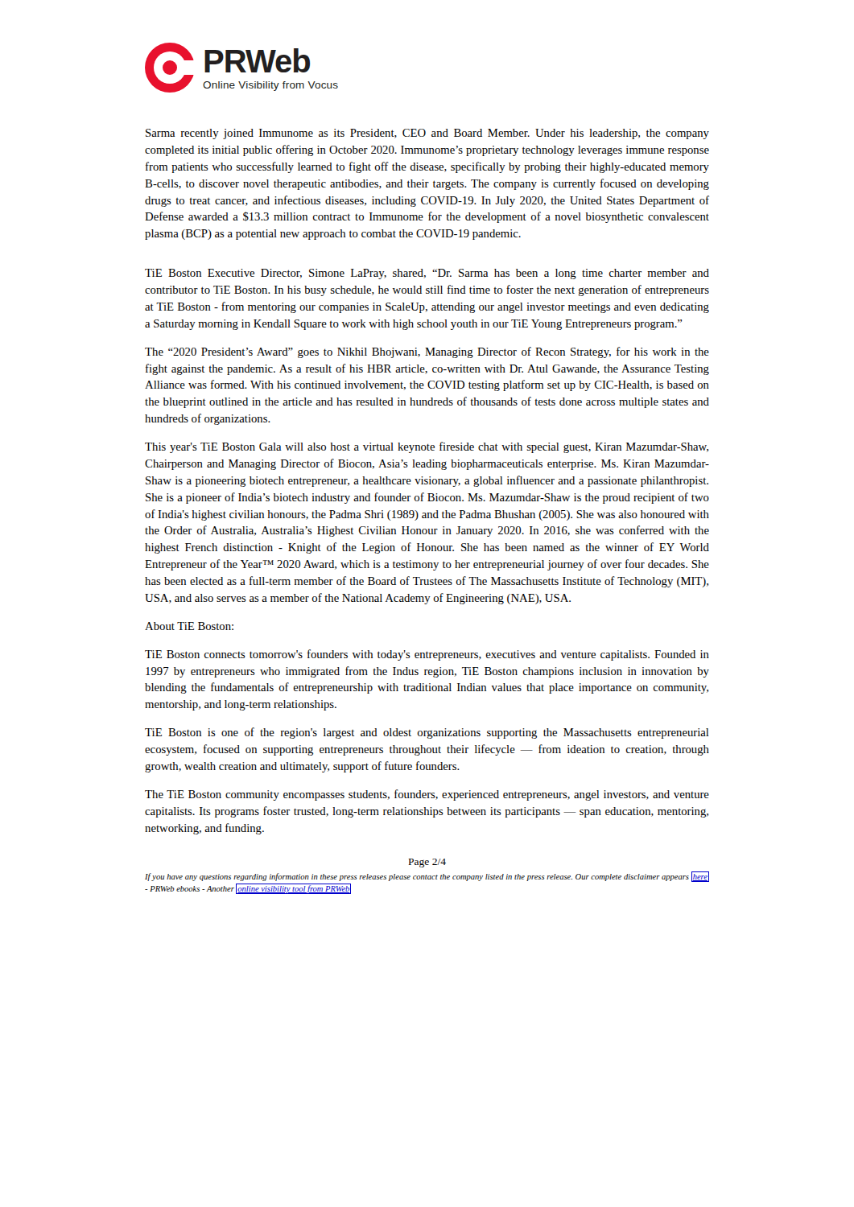PRWeb
Online Visibility from Vocus
Sarma recently joined Immunome as its President, CEO and Board Member. Under his leadership, the company completed its initial public offering in October 2020. Immunome’s proprietary technology leverages immune response from patients who successfully learned to fight off the disease, specifically by probing their highly-educated memory B-cells, to discover novel therapeutic antibodies, and their targets. The company is currently focused on developing drugs to treat cancer, and infectious diseases, including COVID-19. In July 2020, the United States Department of Defense awarded a $13.3 million contract to Immunome for the development of a novel biosynthetic convalescent plasma (BCP) as a potential new approach to combat the COVID-19 pandemic.
TiE Boston Executive Director, Simone LaPray, shared, “Dr. Sarma has been a long time charter member and contributor to TiE Boston. In his busy schedule, he would still find time to foster the next generation of entrepreneurs at TiE Boston - from mentoring our companies in ScaleUp, attending our angel investor meetings and even dedicating a Saturday morning in Kendall Square to work with high school youth in our TiE Young Entrepreneurs program.”
The “2020 President’s Award” goes to Nikhil Bhojwani, Managing Director of Recon Strategy, for his work in the fight against the pandemic. As a result of his HBR article, co-written with Dr. Atul Gawande, the Assurance Testing Alliance was formed. With his continued involvement, the COVID testing platform set up by CIC-Health, is based on the blueprint outlined in the article and has resulted in hundreds of thousands of tests done across multiple states and hundreds of organizations.
This year's TiE Boston Gala will also host a virtual keynote fireside chat with special guest, Kiran Mazumdar-Shaw, Chairperson and Managing Director of Biocon, Asia’s leading biopharmaceuticals enterprise. Ms. Kiran Mazumdar-Shaw is a pioneering biotech entrepreneur, a healthcare visionary, a global influencer and a passionate philanthropist. She is a pioneer of India’s biotech industry and founder of Biocon. Ms. Mazumdar-Shaw is the proud recipient of two of India's highest civilian honours, the Padma Shri (1989) and the Padma Bhushan (2005). She was also honoured with the Order of Australia, Australia’s Highest Civilian Honour in January 2020. In 2016, she was conferred with the highest French distinction - Knight of the Legion of Honour. She has been named as the winner of EY World Entrepreneur of the Year™ 2020 Award, which is a testimony to her entrepreneurial journey of over four decades. She has been elected as a full-term member of the Board of Trustees of The Massachusetts Institute of Technology (MIT), USA, and also serves as a member of the National Academy of Engineering (NAE), USA.
About TiE Boston:
TiE Boston connects tomorrow's founders with today's entrepreneurs, executives and venture capitalists. Founded in 1997 by entrepreneurs who immigrated from the Indus region, TiE Boston champions inclusion in innovation by blending the fundamentals of entrepreneurship with traditional Indian values that place importance on community, mentorship, and long-term relationships.
TiE Boston is one of the region's largest and oldest organizations supporting the Massachusetts entrepreneurial ecosystem, focused on supporting entrepreneurs throughout their lifecycle — from ideation to creation, through growth, wealth creation and ultimately, support of future founders.
The TiE Boston community encompasses students, founders, experienced entrepreneurs, angel investors, and venture capitalists. Its programs foster trusted, long-term relationships between its participants — span education, mentoring, networking, and funding.
Page 2/4
If you have any questions regarding information in these press releases please contact the company listed in the press release. Our complete disclaimer appears here - PRWeb ebooks - Another online visibility tool from PRWeb